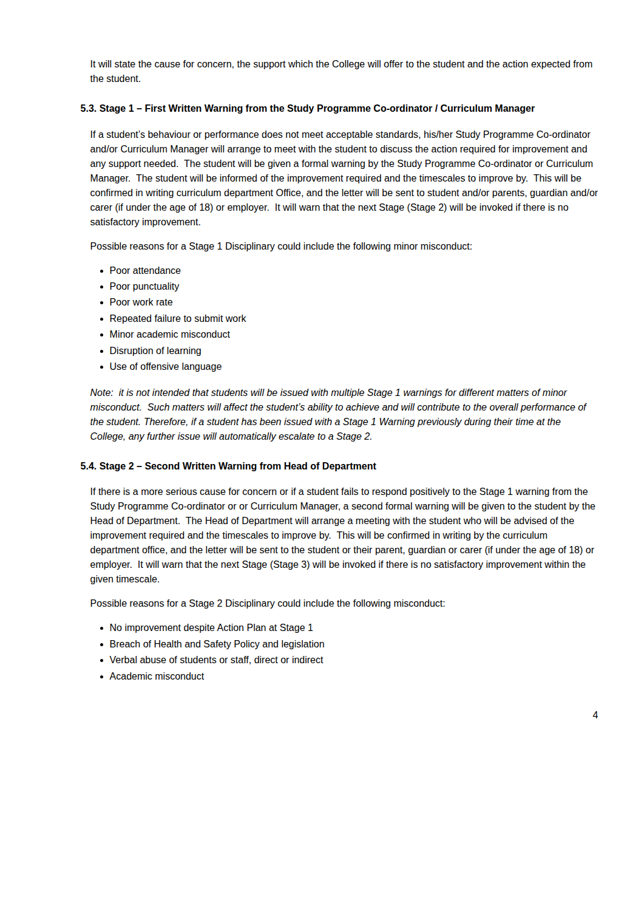It will state the cause for concern, the support which the College will offer to the student and the action expected from the student.
5.3. Stage 1 – First Written Warning from the Study Programme Co-ordinator / Curriculum Manager
If a student’s behaviour or performance does not meet acceptable standards, his/her Study Programme Co-ordinator and/or Curriculum Manager will arrange to meet with the student to discuss the action required for improvement and any support needed. The student will be given a formal warning by the Study Programme Co-ordinator or Curriculum Manager. The student will be informed of the improvement required and the timescales to improve by. This will be confirmed in writing curriculum department Office, and the letter will be sent to student and/or parents, guardian and/or carer (if under the age of 18) or employer. It will warn that the next Stage (Stage 2) will be invoked if there is no satisfactory improvement.
Possible reasons for a Stage 1 Disciplinary could include the following minor misconduct:
Poor attendance
Poor punctuality
Poor work rate
Repeated failure to submit work
Minor academic misconduct
Disruption of learning
Use of offensive language
Note: it is not intended that students will be issued with multiple Stage 1 warnings for different matters of minor misconduct. Such matters will affect the student’s ability to achieve and will contribute to the overall performance of the student. Therefore, if a student has been issued with a Stage 1 Warning previously during their time at the College, any further issue will automatically escalate to a Stage 2.
5.4. Stage 2 – Second Written Warning from Head of Department
If there is a more serious cause for concern or if a student fails to respond positively to the Stage 1 warning from the Study Programme Co-ordinator or or Curriculum Manager, a second formal warning will be given to the student by the Head of Department. The Head of Department will arrange a meeting with the student who will be advised of the improvement required and the timescales to improve by. This will be confirmed in writing by the curriculum department office, and the letter will be sent to the student or their parent, guardian or carer (if under the age of 18) or employer. It will warn that the next Stage (Stage 3) will be invoked if there is no satisfactory improvement within the given timescale.
Possible reasons for a Stage 2 Disciplinary could include the following misconduct:
No improvement despite Action Plan at Stage 1
Breach of Health and Safety Policy and legislation
Verbal abuse of students or staff, direct or indirect
Academic misconduct
4